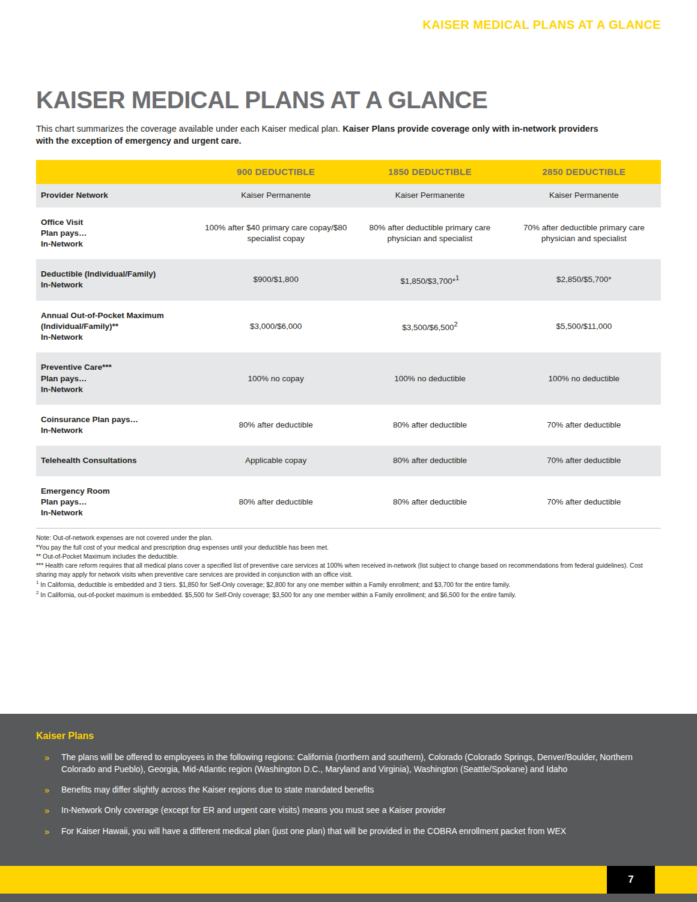KAISER MEDICAL PLANS AT A GLANCE
KAISER MEDICAL PLANS AT A GLANCE
This chart summarizes the coverage available under each Kaiser medical plan. Kaiser Plans provide coverage only with in-network providers with the exception of emergency and urgent care.
| | 900 DEDUCTIBLE | 1850 DEDUCTIBLE | 2850 DEDUCTIBLE |
| --- | --- | --- | --- |
| Provider Network | Kaiser Permanente | Kaiser Permanente | Kaiser Permanente |
| Office Visit Plan pays… In-Network | 100% after $40 primary care copay/$80 specialist copay | 80% after deductible primary care physician and specialist | 70% after deductible primary care physician and specialist |
| Deductible (Individual/Family) In-Network | $900/$1,800 | $1,850/$3,700* 1 | $2,850/$5,700* |
| Annual Out-of-Pocket Maximum (Individual/Family)** In-Network | $3,000/$6,000 | $3,500/$6,500 2 | $5,500/$11,000 |
| Preventive Care*** Plan pays… In-Network | 100% no copay | 100% no deductible | 100% no deductible |
| Coinsurance Plan pays… In-Network | 80% after deductible | 80% after deductible | 70% after deductible |
| Telehealth Consultations | Applicable copay | 80% after deductible | 70% after deductible |
| Emergency Room Plan pays… In-Network | 80% after deductible | 80% after deductible | 70% after deductible |
Note: Out-of-network expenses are not covered under the plan.
*You pay the full cost of your medical and prescription drug expenses until your deductible has been met.
** Out-of-Pocket Maximum includes the deductible.
*** Health care reform requires that all medical plans cover a specified list of preventive care services at 100% when received in-network (list subject to change based on recommendations from federal guidelines). Cost sharing may apply for network visits when preventive care services are provided in conjunction with an office visit.
1 In California, deductible is embedded and 3 tiers. $1,850 for Self-Only coverage; $2,800 for any one member within a Family enrollment; and $3,700 for the entire family.
2 In California, out-of-pocket maximum is embedded. $5,500 for Self-Only coverage; $3,500 for any one member within a Family enrollment; and $6,500 for the entire family.
Kaiser Plans
The plans will be offered to employees in the following regions: California (northern and southern), Colorado (Colorado Springs, Denver/Boulder, Northern Colorado and Pueblo), Georgia, Mid-Atlantic region (Washington D.C., Maryland and Virginia), Washington (Seattle/Spokane) and Idaho
Benefits may differ slightly across the Kaiser regions due to state mandated benefits
In-Network Only coverage (except for ER and urgent care visits) means you must see a Kaiser provider
For Kaiser Hawaii, you will have a different medical plan (just one plan) that will be provided in the COBRA enrollment packet from WEX
7